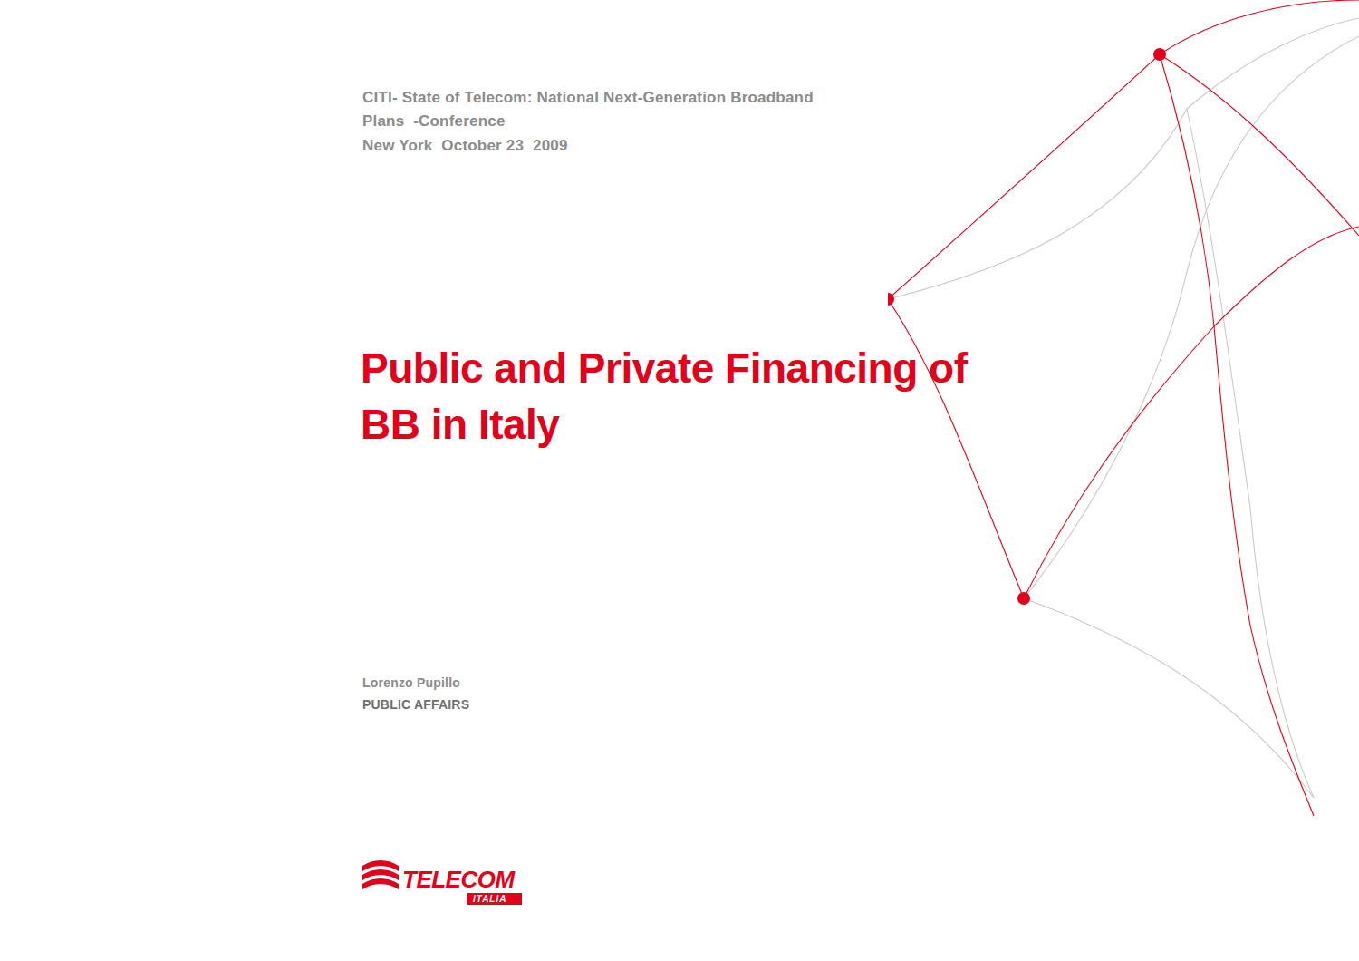CITI- State of Telecom: National Next-Generation Broadband
Plans -Conference
New York October 23 2009
Public and Private Financing of
BB in Italy
Lorenzo Pupillo
PUBLIC AFFAIRS
TELECOM ITALIA